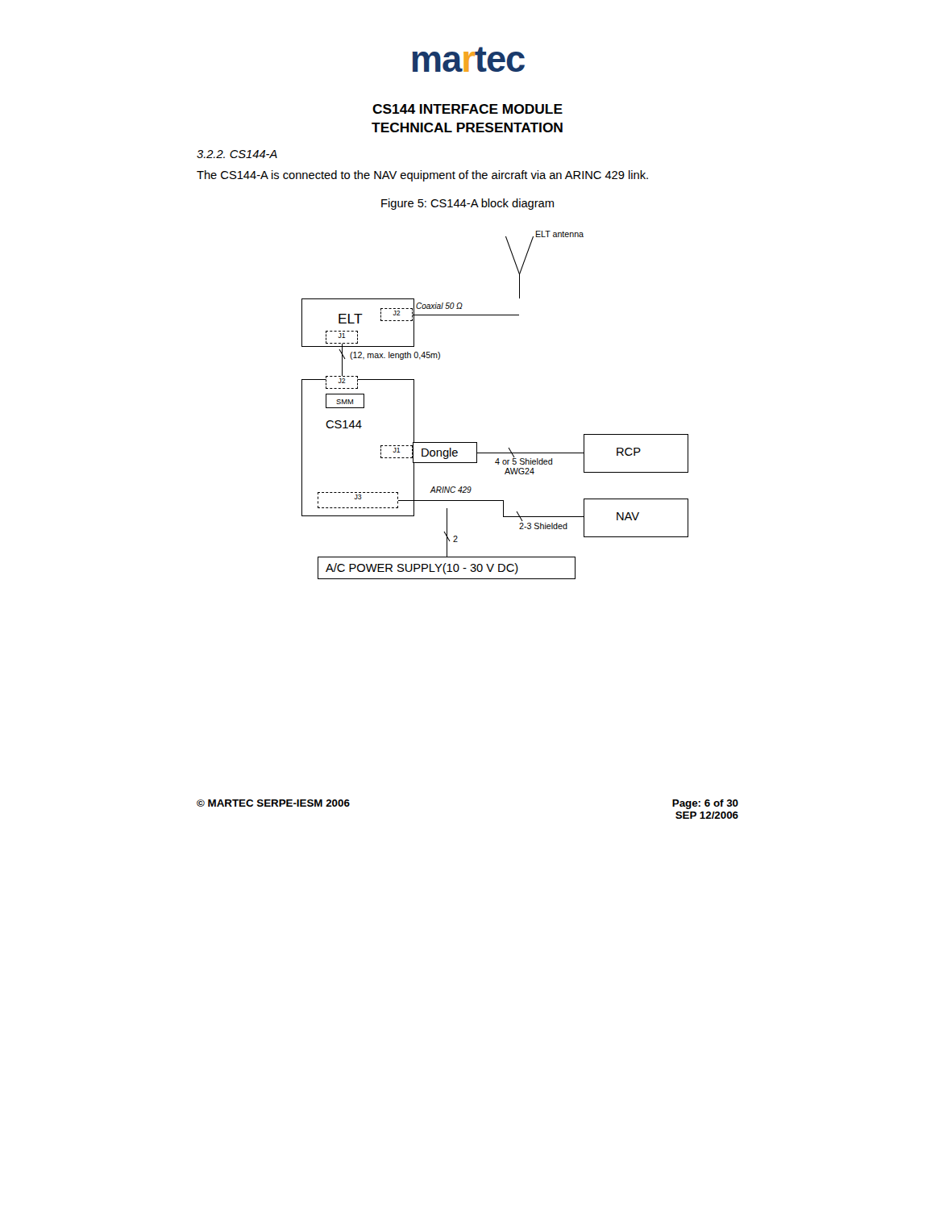martec
CS144 INTERFACE MODULE
TECHNICAL PRESENTATION
3.2.2. CS144-A
The CS144-A is connected to the NAV equipment of the aircraft via an ARINC 429 link.
Figure 5: CS144-A block diagram
ELT antenna
ELT
J2
J1
Coaxial 50 Ω
(12, max. length 0,45m)
J2
SMM
CS144
J1
J3
Dongle
4 or 5 Shielded
AWG24
RCP
ARINC 429
2-3 Shielded
NAV
2
A/C POWER SUPPLY(10 - 30 V DC)
© MARTEC SERPE-IESM 2006
Page: 6 of 30
SEP 12/2006